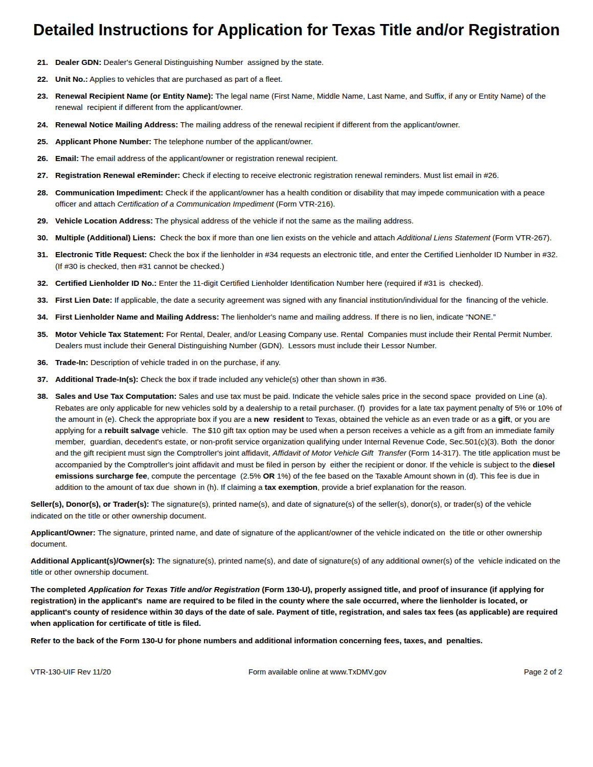Detailed Instructions for Application for Texas Title and/or Registration
21. Dealer GDN: Dealer's General Distinguishing Number assigned by the state.
22. Unit No.: Applies to vehicles that are purchased as part of a fleet.
23. Renewal Recipient Name (or Entity Name): The legal name (First Name, Middle Name, Last Name, and Suffix, if any or Entity Name) of the renewal recipient if different from the applicant/owner.
24. Renewal Notice Mailing Address: The mailing address of the renewal recipient if different from the applicant/owner.
25. Applicant Phone Number: The telephone number of the applicant/owner.
26. Email: The email address of the applicant/owner or registration renewal recipient.
27. Registration Renewal eReminder: Check if electing to receive electronic registration renewal reminders. Must list email in #26.
28. Communication Impediment: Check if the applicant/owner has a health condition or disability that may impede communication with a peace officer and attach Certification of a Communication Impediment (Form VTR-216).
29. Vehicle Location Address: The physical address of the vehicle if not the same as the mailing address.
30. Multiple (Additional) Liens: Check the box if more than one lien exists on the vehicle and attach Additional Liens Statement (Form VTR-267).
31. Electronic Title Request: Check the box if the lienholder in #34 requests an electronic title, and enter the Certified Lienholder ID Number in #32. (If #30 is checked, then #31 cannot be checked.)
32. Certified Lienholder ID No.: Enter the 11-digit Certified Lienholder Identification Number here (required if #31 is checked).
33. First Lien Date: If applicable, the date a security agreement was signed with any financial institution/individual for the financing of the vehicle.
34. First Lienholder Name and Mailing Address: The lienholder's name and mailing address. If there is no lien, indicate “NONE.”
35. Motor Vehicle Tax Statement: For Rental, Dealer, and/or Leasing Company use. Rental Companies must include their Rental Permit Number. Dealers must include their General Distinguishing Number (GDN). Lessors must include their Lessor Number.
36. Trade-In: Description of vehicle traded in on the purchase, if any.
37. Additional Trade-In(s): Check the box if trade included any vehicle(s) other than shown in #36.
38. Sales and Use Tax Computation: Sales and use tax must be paid. Indicate the vehicle sales price in the second space provided on Line (a). Rebates are only applicable for new vehicles sold by a dealership to a retail purchaser. (f) provides for a late tax payment penalty of 5% or 10% of the amount in (e). Check the appropriate box if you are a new resident to Texas, obtained the vehicle as an even trade or as a gift, or you are applying for a rebuilt salvage vehicle. The $10 gift tax option may be used when a person receives a vehicle as a gift from an immediate family member, guardian, decedent's estate, or non-profit service organization qualifying under Internal Revenue Code, Sec.501(c)(3). Both the donor and the gift recipient must sign the Comptroller's joint affidavit, Affidavit of Motor Vehicle Gift Transfer (Form 14-317). The title application must be accompanied by the Comptroller's joint affidavit and must be filed in person by either the recipient or donor. If the vehicle is subject to the diesel emissions surcharge fee, compute the percentage (2.5% OR 1%) of the fee based on the Taxable Amount shown in (d). This fee is due in addition to the amount of tax due shown in (h). If claiming a tax exemption, provide a brief explanation for the reason.
Seller(s), Donor(s), or Trader(s): The signature(s), printed name(s), and date of signature(s) of the seller(s), donor(s), or trader(s) of the vehicle indicated on the title or other ownership document.
Applicant/Owner: The signature, printed name, and date of signature of the applicant/owner of the vehicle indicated on the title or other ownership document.
Additional Applicant(s)/Owner(s): The signature(s), printed name(s), and date of signature(s) of any additional owner(s) of the vehicle indicated on the title or other ownership document.
The completed Application for Texas Title and/or Registration (Form 130-U), properly assigned title, and proof of insurance (if applying for registration) in the applicant's name are required to be filed in the county where the sale occurred, where the lienholder is located, or applicant's county of residence within 30 days of the date of sale. Payment of title, registration, and sales tax fees (as applicable) are required when application for certificate of title is filed.
Refer to the back of the Form 130-U for phone numbers and additional information concerning fees, taxes, and penalties.
VTR-130-UIF Rev 11/20
Form available online at www.TxDMV.gov
Page 2 of 2